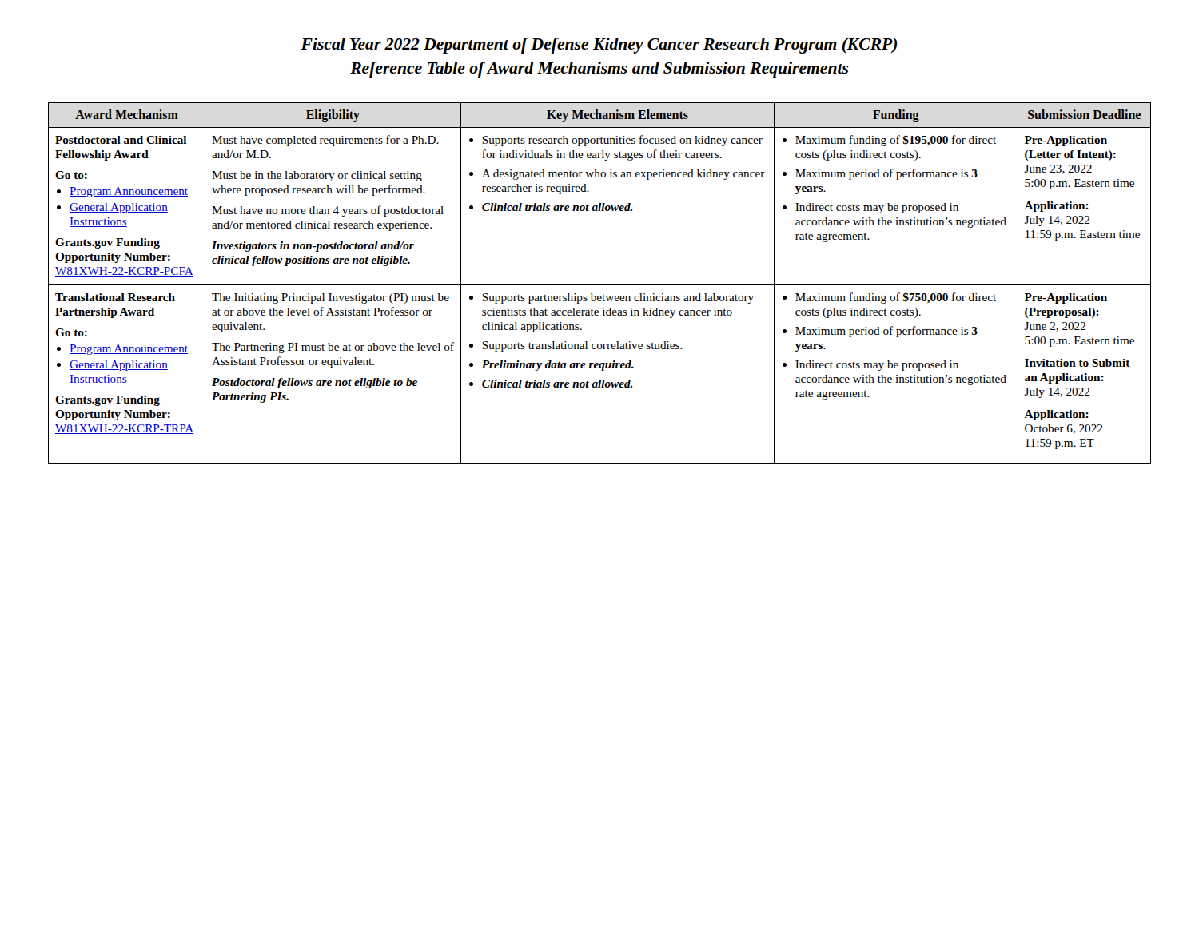Fiscal Year 2022 Department of Defense Kidney Cancer Research Program (KCRP)
Reference Table of Award Mechanisms and Submission Requirements
| Award Mechanism | Eligibility | Key Mechanism Elements | Funding | Submission Deadline |
| --- | --- | --- | --- | --- |
| Postdoctoral and Clinical Fellowship Award Go to: Program Announcement General Application Instructions Grants.gov Funding Opportunity Number: W81XWH-22-KCRP-PCFA | Must have completed requirements for a Ph.D. and/or M.D. Must be in the laboratory or clinical setting where proposed research will be performed. Must have no more than 4 years of postdoctoral and/or mentored clinical research experience. Investigators in non-postdoctoral and/or clinical fellow positions are not eligible. | Supports research opportunities focused on kidney cancer for individuals in the early stages of their careers. A designated mentor who is an experienced kidney cancer researcher is required. Clinical trials are not allowed. | Maximum funding of $195,000 for direct costs (plus indirect costs). Maximum period of performance is 3 years . Indirect costs may be proposed in accordance with the institution’s negotiated rate agreement. | Pre-Application (Letter of Intent): June 23, 2022 5:00 p.m. Eastern time Application: July 14, 2022 11:59 p.m. Eastern time |
| Translational Research Partnership Award Go to: Program Announcement General Application Instructions Grants.gov Funding Opportunity Number: W81XWH-22-KCRP-TRPA | The Initiating Principal Investigator (PI) must be at or above the level of Assistant Professor or equivalent. The Partnering PI must be at or above the level of Assistant Professor or equivalent. Postdoctoral fellows are not eligible to be Partnering PIs. | Supports partnerships between clinicians and laboratory scientists that accelerate ideas in kidney cancer into clinical applications. Supports translational correlative studies. Preliminary data are required. Clinical trials are not allowed. | Maximum funding of $750,000 for direct costs (plus indirect costs). Maximum period of performance is 3 years . Indirect costs may be proposed in accordance with the institution’s negotiated rate agreement. | Pre-Application (Preproposal): June 2, 2022 5:00 p.m. Eastern time Invitation to Submit an Application: July 14, 2022 Application: October 6, 2022 11:59 p.m. ET |